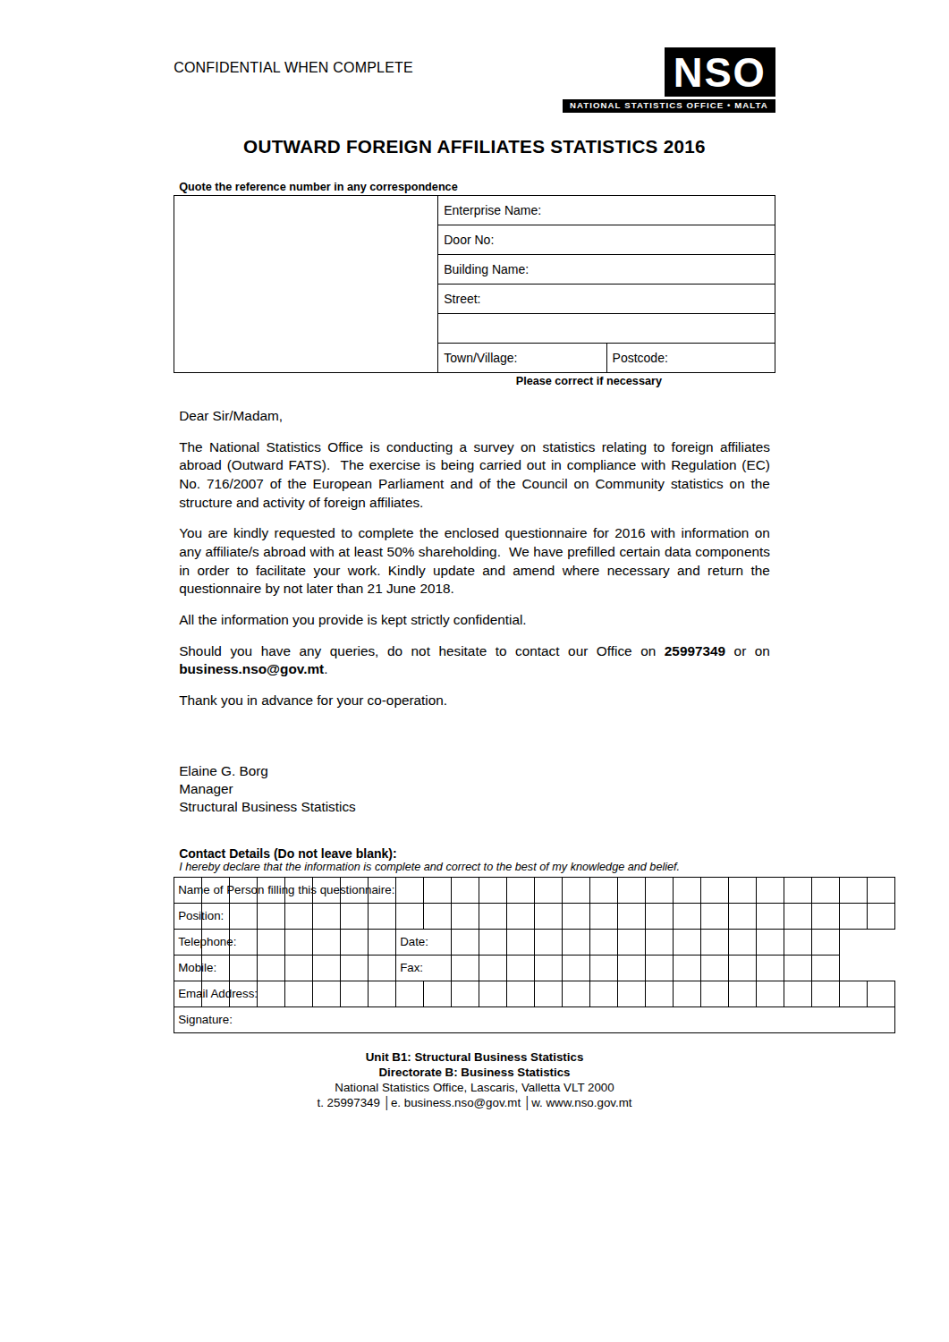CONFIDENTIAL WHEN COMPLETE
NSO
NATIONAL STATISTICS OFFICE • MALTA
OUTWARD FOREIGN AFFILIATES STATISTICS 2016
Quote the reference number in any correspondence
| | Enterprise Name: |
| Door No: |
| Building Name: |
| Street: |
| Town/Village: | Postcode: |
Please correct if necessary
Dear Sir/Madam,
The National Statistics Office is conducting a survey on statistics relating to foreign affiliates abroad (Outward FATS). The exercise is being carried out in compliance with Regulation (EC) No. 716/2007 of the European Parliament and of the Council on Community statistics on the structure and activity of foreign affiliates.
You are kindly requested to complete the enclosed questionnaire for 2016 with information on any affiliate/s abroad with at least 50% shareholding. We have prefilled certain data components in order to facilitate your work. Kindly update and amend where necessary and return the questionnaire by not later than 21 June 2018.
All the information you provide is kept strictly confidential.
Should you have any queries, do not hesitate to contact our Office on 25997349 or on business.nso@gov.mt.
Thank you in advance for your co-operation.
Elaine G. Borg
Manager
Structural Business Statistics
Contact Details (Do not leave blank):
I hereby declare that the information is complete and correct to the best of my knowledge and belief.
| Name of Person filling this questionnaire: | | | | | | | | | | | | | | | | | | | | | | | | | | |
| Position: | | | | | | | | | | | | | | | | | | | | | | | | | | |
| Telephone: | | | | | | | | | Date: | | | | | | | | | | | | | | |
| Mobile: | | | | | | | | | Fax: | | | | | | | | | | | | | | |
| Email Address: | | | | | | | | | | | | | | | | | | | | | | | | | | |
| Signature: |
Unit B1: Structural Business Statistics
Directorate B: Business Statistics
National Statistics Office, Lascaris, Valletta VLT 2000
t. 25997349 │e. business.nso@gov.mt │w. www.nso.gov.mt